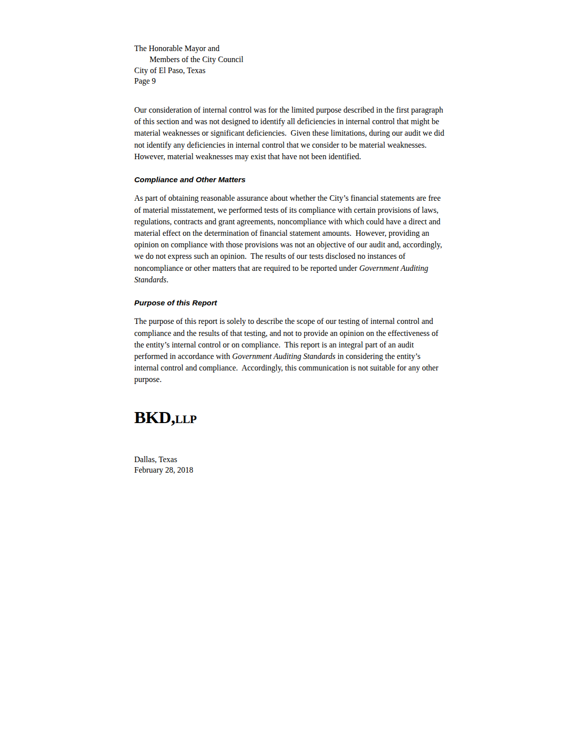The Honorable Mayor and
Members of the City Council
City of El Paso, Texas
Page 9
Our consideration of internal control was for the limited purpose described in the first paragraph of this section and was not designed to identify all deficiencies in internal control that might be material weaknesses or significant deficiencies. Given these limitations, during our audit we did not identify any deficiencies in internal control that we consider to be material weaknesses. However, material weaknesses may exist that have not been identified.
Compliance and Other Matters
As part of obtaining reasonable assurance about whether the City’s financial statements are free of material misstatement, we performed tests of its compliance with certain provisions of laws, regulations, contracts and grant agreements, noncompliance with which could have a direct and material effect on the determination of financial statement amounts. However, providing an opinion on compliance with those provisions was not an objective of our audit and, accordingly, we do not express such an opinion. The results of our tests disclosed no instances of noncompliance or other matters that are required to be reported under Government Auditing Standards.
Purpose of this Report
The purpose of this report is solely to describe the scope of our testing of internal control and compliance and the results of that testing, and not to provide an opinion on the effectiveness of the entity’s internal control or on compliance. This report is an integral part of an audit performed in accordance with Government Auditing Standards in considering the entity’s internal control and compliance. Accordingly, this communication is not suitable for any other purpose.
BKD,LLP
Dallas, Texas
February 28, 2018